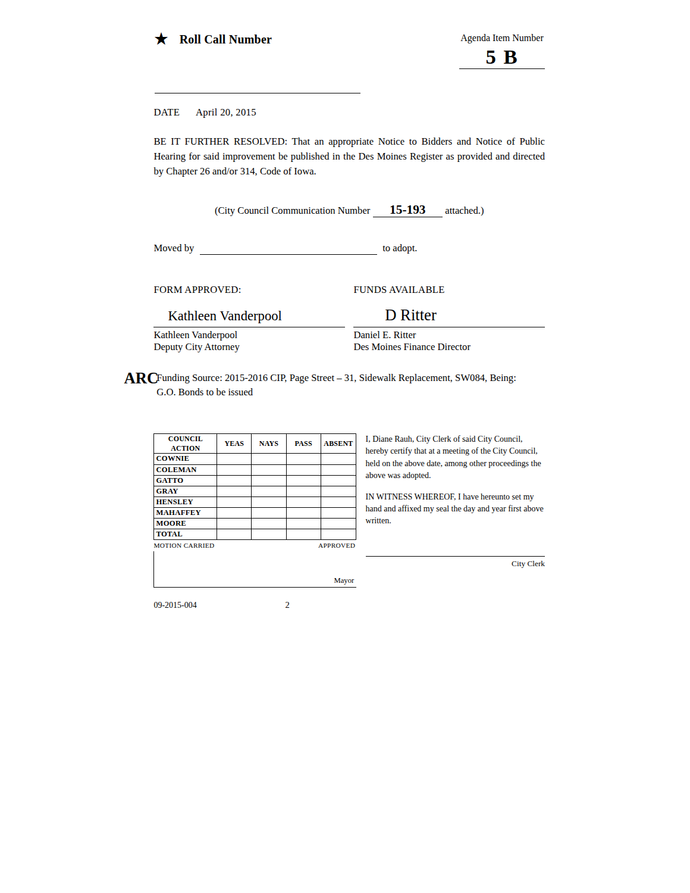★
Roll Call Number
Agenda Item Number
5 B
DATEApril 20, 2015
BE IT FURTHER RESOLVED: That an appropriate Notice to Bidders and Notice of Public Hearing for said improvement be published in the Des Moines Register as provided and directed by Chapter 26 and/or 314, Code of Iowa.
(City Council Communication Number 15-193 attached.)
Moved by to adopt.
FORM APPROVED:
Kathleen Vanderpool
Kathleen Vanderpool
Deputy City Attorney
FUNDS AVAILABLE
D Ritter
Daniel E. Ritter
Des Moines Finance Director
ARC
Funding Source: 2015-2016 CIP, Page Street – 31, Sidewalk Replacement, SW084, Being:
G.O. Bonds to be issued
| COUNCIL ACTION | YEAS | NAYS | PASS | ABSENT |
| --- | --- | --- | --- | --- |
| COWNIE | | | | |
| COLEMAN | | | | |
| GATTO | | | | |
| GRAY | | | | |
| HENSLEY | | | | |
| MAHAFFEY | | | | |
| MOORE | | | | |
| TOTAL | | | | |
MOTION CARRIED APPROVED
Mayor
I, Diane Rauh, City Clerk of said City Council, hereby certify that at a meeting of the City Council, held on the above date, among other proceedings the above was adopted.
IN WITNESS WHEREOF, I have hereunto set my hand and affixed my seal the day and year first above written.
City Clerk
09-2015-004 2